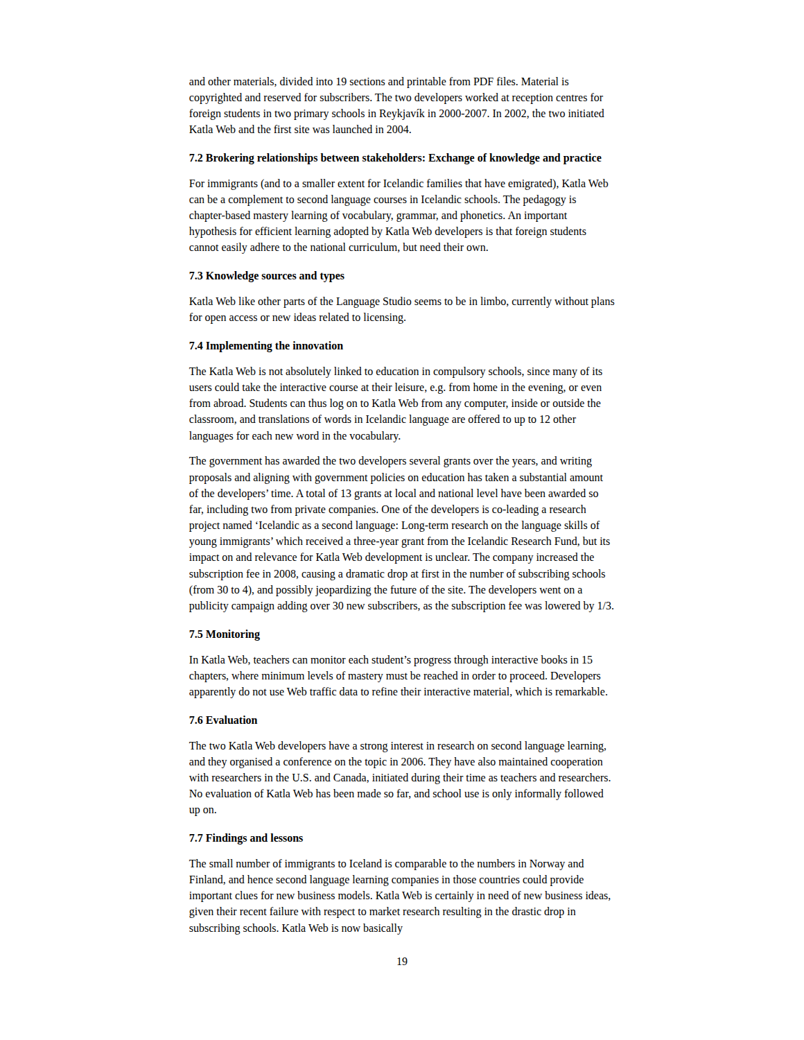and other materials, divided into 19 sections and printable from PDF files. Material is copyrighted and reserved for subscribers. The two developers worked at reception centres for foreign students in two primary schools in Reykjavík in 2000-2007. In 2002, the two initiated Katla Web and the first site was launched in 2004.
7.2 Brokering relationships between stakeholders: Exchange of knowledge and practice
For immigrants (and to a smaller extent for Icelandic families that have emigrated), Katla Web can be a complement to second language courses in Icelandic schools. The pedagogy is chapter-based mastery learning of vocabulary, grammar, and phonetics. An important hypothesis for efficient learning adopted by Katla Web developers is that foreign students cannot easily adhere to the national curriculum, but need their own.
7.3 Knowledge sources and types
Katla Web like other parts of the Language Studio seems to be in limbo, currently without plans for open access or new ideas related to licensing.
7.4 Implementing the innovation
The Katla Web is not absolutely linked to education in compulsory schools, since many of its users could take the interactive course at their leisure, e.g. from home in the evening, or even from abroad. Students can thus log on to Katla Web from any computer, inside or outside the classroom, and translations of words in Icelandic language are offered to up to 12 other languages for each new word in the vocabulary.
The government has awarded the two developers several grants over the years, and writing proposals and aligning with government policies on education has taken a substantial amount of the developers’ time. A total of 13 grants at local and national level have been awarded so far, including two from private companies. One of the developers is co-leading a research project named ‘Icelandic as a second language: Long-term research on the language skills of young immigrants’ which received a three-year grant from the Icelandic Research Fund, but its impact on and relevance for Katla Web development is unclear. The company increased the subscription fee in 2008, causing a dramatic drop at first in the number of subscribing schools (from 30 to 4), and possibly jeopardizing the future of the site. The developers went on a publicity campaign adding over 30 new subscribers, as the subscription fee was lowered by 1/3.
7.5 Monitoring
In Katla Web, teachers can monitor each student’s progress through interactive books in 15 chapters, where minimum levels of mastery must be reached in order to proceed. Developers apparently do not use Web traffic data to refine their interactive material, which is remarkable.
7.6 Evaluation
The two Katla Web developers have a strong interest in research on second language learning, and they organised a conference on the topic in 2006. They have also maintained cooperation with researchers in the U.S. and Canada, initiated during their time as teachers and researchers. No evaluation of Katla Web has been made so far, and school use is only informally followed up on.
7.7 Findings and lessons
The small number of immigrants to Iceland is comparable to the numbers in Norway and Finland, and hence second language learning companies in those countries could provide important clues for new business models. Katla Web is certainly in need of new business ideas, given their recent failure with respect to market research resulting in the drastic drop in subscribing schools. Katla Web is now basically
19